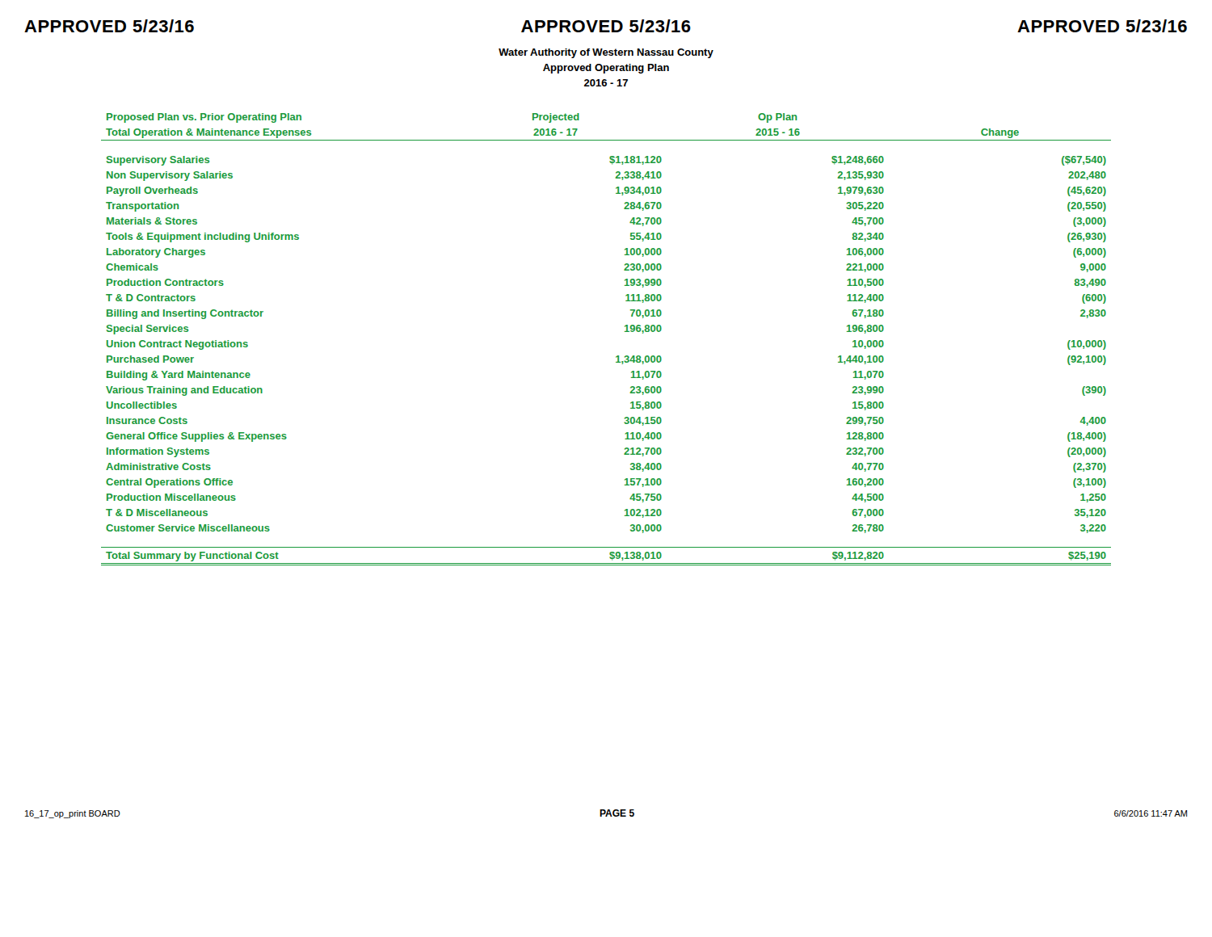APPROVED 5/23/16 APPROVED 5/23/16 APPROVED 5/23/16
Water Authority of Western Nassau County
Approved Operating Plan
2016 - 17
| Proposed Plan vs. Prior Operating Plan | Projected | Op Plan | |
| --- | --- | --- | --- |
| Total Operation & Maintenance Expenses | 2016 - 17 | 2015 - 16 | Change |
| Supervisory Salaries | $1,181,120 | $1,248,660 | ($67,540) |
| Non Supervisory Salaries | 2,338,410 | 2,135,930 | 202,480 |
| Payroll Overheads | 1,934,010 | 1,979,630 | (45,620) |
| Transportation | 284,670 | 305,220 | (20,550) |
| Materials & Stores | 42,700 | 45,700 | (3,000) |
| Tools & Equipment including Uniforms | 55,410 | 82,340 | (26,930) |
| Laboratory Charges | 100,000 | 106,000 | (6,000) |
| Chemicals | 230,000 | 221,000 | 9,000 |
| Production Contractors | 193,990 | 110,500 | 83,490 |
| T & D Contractors | 111,800 | 112,400 | (600) |
| Billing and Inserting Contractor | 70,010 | 67,180 | 2,830 |
| Special Services | 196,800 | 196,800 | |
| Union Contract Negotiations | | 10,000 | (10,000) |
| Purchased Power | 1,348,000 | 1,440,100 | (92,100) |
| Building & Yard Maintenance | 11,070 | 11,070 | |
| Various Training and Education | 23,600 | 23,990 | (390) |
| Uncollectibles | 15,800 | 15,800 | |
| Insurance Costs | 304,150 | 299,750 | 4,400 |
| General Office Supplies & Expenses | 110,400 | 128,800 | (18,400) |
| Information Systems | 212,700 | 232,700 | (20,000) |
| Administrative Costs | 38,400 | 40,770 | (2,370) |
| Central Operations Office | 157,100 | 160,200 | (3,100) |
| Production Miscellaneous | 45,750 | 44,500 | 1,250 |
| T & D Miscellaneous | 102,120 | 67,000 | 35,120 |
| Customer Service Miscellaneous | 30,000 | 26,780 | 3,220 |
| Total Summary by Functional Cost | $9,138,010 | $9,112,820 | $25,190 |
16_17_op_print BOARD PAGE 5 6/6/2016 11:47 AM